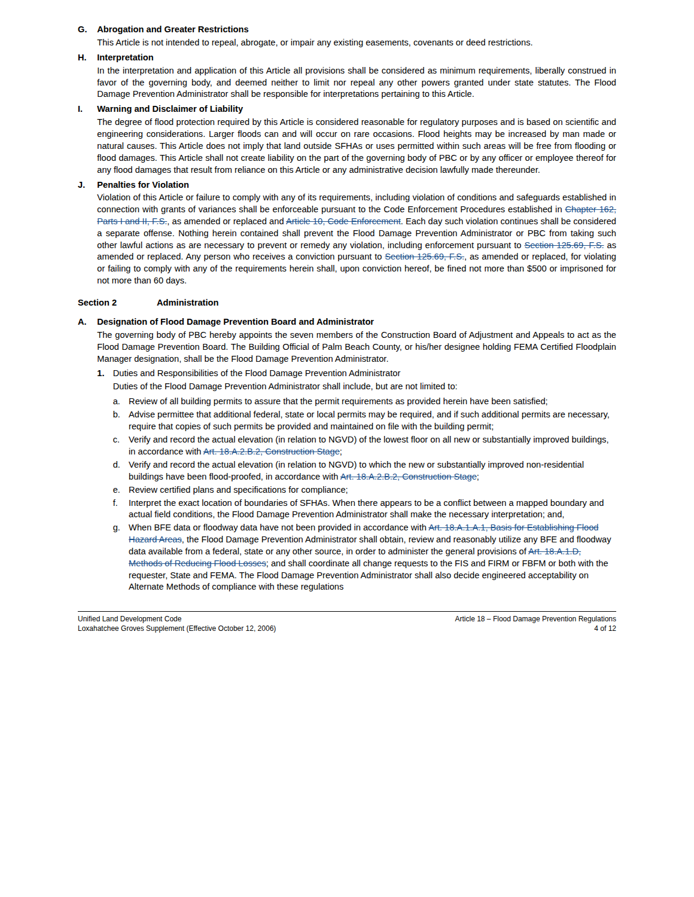G.
Abrogation and Greater Restrictions
This Article is not intended to repeal, abrogate, or impair any existing easements, covenants or deed restrictions.
H.
Interpretation
In the interpretation and application of this Article all provisions shall be considered as minimum requirements, liberally construed in favor of the governing body, and deemed neither to limit nor repeal any other powers granted under state statutes. The Flood Damage Prevention Administrator shall be responsible for interpretations pertaining to this Article.
I.
Warning and Disclaimer of Liability
The degree of flood protection required by this Article is considered reasonable for regulatory purposes and is based on scientific and engineering considerations. Larger floods can and will occur on rare occasions. Flood heights may be increased by man made or natural causes. This Article does not imply that land outside SFHAs or uses permitted within such areas will be free from flooding or flood damages. This Article shall not create liability on the part of the governing body of PBC or by any officer or employee thereof for any flood damages that result from reliance on this Article or any administrative decision lawfully made thereunder.
J.
Penalties for Violation
Violation of this Article or failure to comply with any of its requirements, including violation of conditions and safeguards established in connection with grants of variances shall be enforceable pursuant to the Code Enforcement Procedures established in Chapter 162, Parts I and II, F.S., as amended or replaced and Article 10, Code Enforcement. Each day such violation continues shall be considered a separate offense. Nothing herein contained shall prevent the Flood Damage Prevention Administrator or PBC from taking such other lawful actions as are necessary to prevent or remedy any violation, including enforcement pursuant to Section 125.69, F.S. as amended or replaced. Any person who receives a conviction pursuant to Section 125.69, F.S., as amended or replaced, for violating or failing to comply with any of the requirements herein shall, upon conviction hereof, be fined not more than $500 or imprisoned for not more than 60 days.
Section 2
Administration
A.
Designation of Flood Damage Prevention Board and Administrator
The governing body of PBC hereby appoints the seven members of the Construction Board of Adjustment and Appeals to act as the Flood Damage Prevention Board. The Building Official of Palm Beach County, or his/her designee holding FEMA Certified Floodplain Manager designation, shall be the Flood Damage Prevention Administrator.
1.
Duties and Responsibilities of the Flood Damage Prevention Administrator
Duties of the Flood Damage Prevention Administrator shall include, but are not limited to:
a.
Review of all building permits to assure that the permit requirements as provided herein have been satisfied;
b.
Advise permittee that additional federal, state or local permits may be required, and if such additional permits are necessary, require that copies of such permits be provided and maintained on file with the building permit;
c.
Verify and record the actual elevation (in relation to NGVD) of the lowest floor on all new or substantially improved buildings, in accordance with Art. 18.A.2.B.2, Construction Stage;
d.
Verify and record the actual elevation (in relation to NGVD) to which the new or substantially improved non-residential buildings have been flood-proofed, in accordance with Art. 18.A.2.B.2, Construction Stage;
e.
Review certified plans and specifications for compliance;
f.
Interpret the exact location of boundaries of SFHAs. When there appears to be a conflict between a mapped boundary and actual field conditions, the Flood Damage Prevention Administrator shall make the necessary interpretation; and,
g.
When BFE data or floodway data have not been provided in accordance with Art. 18.A.1.A.1, Basis for Establishing Flood Hazard Areas, the Flood Damage Prevention Administrator shall obtain, review and reasonably utilize any BFE and floodway data available from a federal, state or any other source, in order to administer the general provisions of Art. 18.A.1.D, Methods of Reducing Flood Losses; and shall coordinate all change requests to the FIS and FIRM or FBFM or both with the requester, State and FEMA. The Flood Damage Prevention Administrator shall also decide engineered acceptability on Alternate Methods of compliance with these regulations
Unified Land Development Code
Loxahatchee Groves Supplement (Effective October 12, 2006)
Article 18 – Flood Damage Prevention Regulations
4 of 12